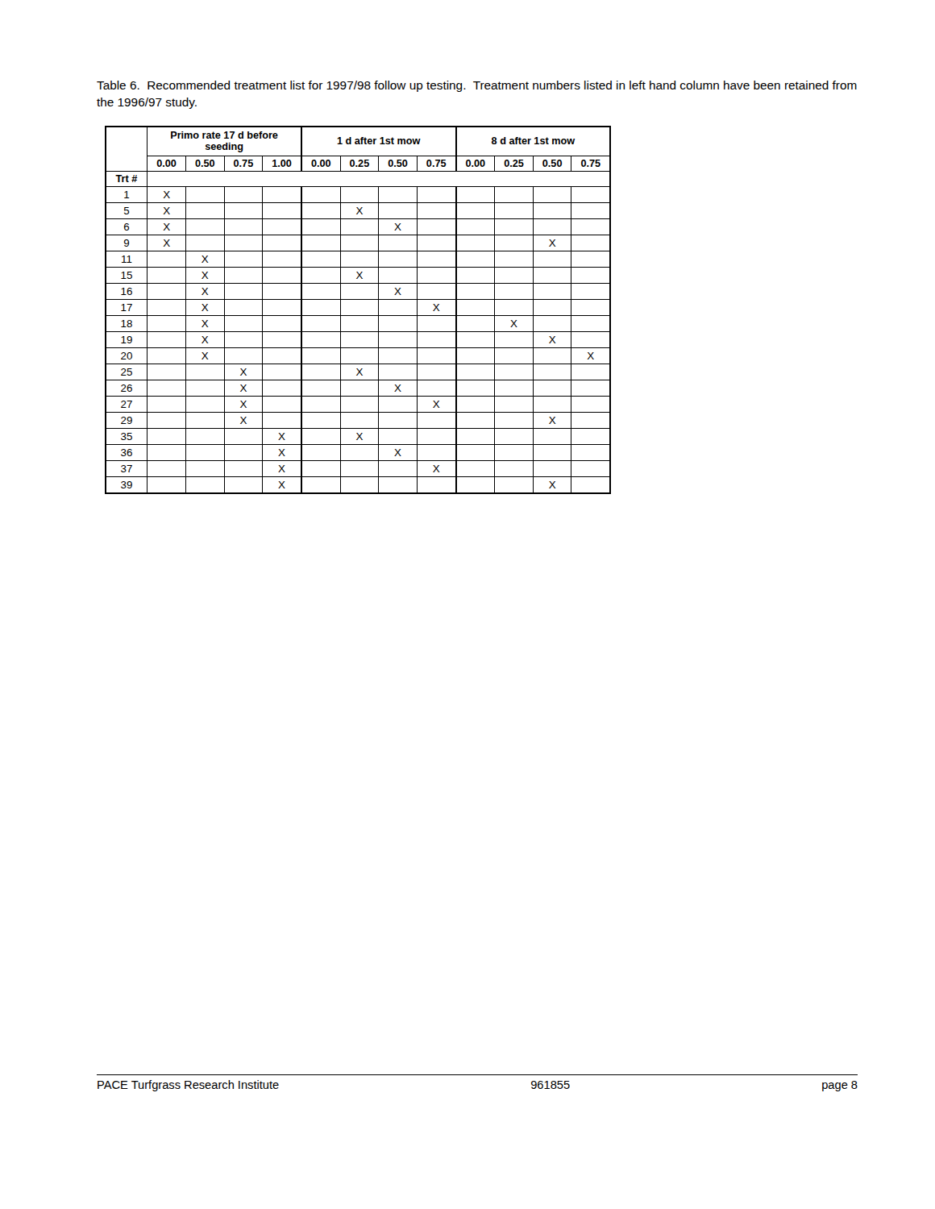Table 6. Recommended treatment list for 1997/98 follow up testing. Treatment numbers listed in left hand column have been retained from the 1996/97 study.
| | Primo rate 17 d before seeding | 1 d after 1st mow | 8 d after 1st mow |
| --- | --- | --- | --- |
| 0.00 | 0.50 | 0.75 | 1.00 | 0.00 | 0.25 | 0.50 | 0.75 | 0.00 | 0.25 | 0.50 | 0.75 |
| Trt # | |
| 1 | X | | | | | | | | | | | |
| 5 | X | | | | | X | | | | | | |
| 6 | X | | | | | | X | | | | | |
| 9 | X | | | | | | | | | | X | |
| 11 | | X | | | | | | | | | | |
| 15 | | X | | | | X | | | | | | |
| 16 | | X | | | | | X | | | | | |
| 17 | | X | | | | | | X | | | | |
| 18 | | X | | | | | | | | X | | |
| 19 | | X | | | | | | | | | X | |
| 20 | | X | | | | | | | | | | X |
| 25 | | | X | | | X | | | | | | |
| 26 | | | X | | | | X | | | | | |
| 27 | | | X | | | | | X | | | | |
| 29 | | | X | | | | | | | | X | |
| 35 | | | | X | | X | | | | | | |
| 36 | | | | X | | | X | | | | | |
| 37 | | | | X | | | | X | | | | |
| 39 | | | | X | | | | | | | X | |
PACE Turfgrass Research Institute 961855 page 8